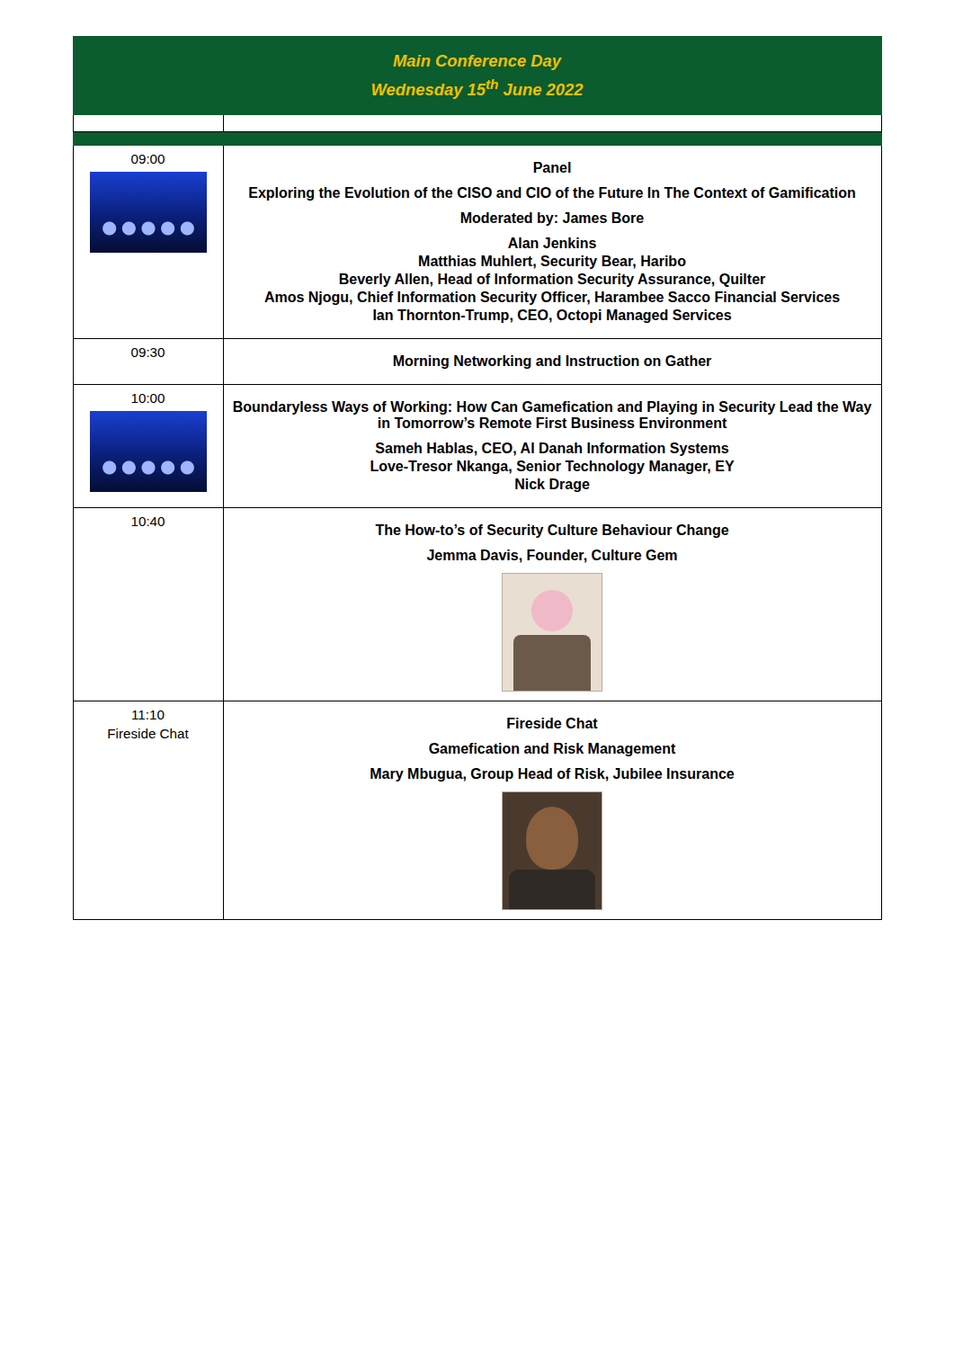| Main Conference Day Wednesday 15 th June 2022 |
| 09:00 | Panel Exploring the Evolution of the CISO and CIO of the Future In The Context of Gamification Moderated by: James Bore Alan Jenkins Matthias Muhlert, Security Bear, Haribo Beverly Allen, Head of Information Security Assurance, Quilter Amos Njogu, Chief Information Security Officer, Harambee Sacco Financial Services Ian Thornton-Trump, CEO, Octopi Managed Services |
| 09:30 | Morning Networking and Instruction on Gather |
| 10:00 | Boundaryless Ways of Working: How Can Gamefication and Playing in Security Lead the Way in Tomorrow’s Remote First Business Environment Sameh Hablas, CEO, Al Danah Information Systems Love-Tresor Nkanga, Senior Technology Manager, EY Nick Drage |
| 10:40 | The How-to’s of Security Culture Behaviour Change Jemma Davis, Founder, Culture Gem |
| 11:10 Fireside Chat | Fireside Chat Gamefication and Risk Management Mary Mbugua, Group Head of Risk, Jubilee Insurance |